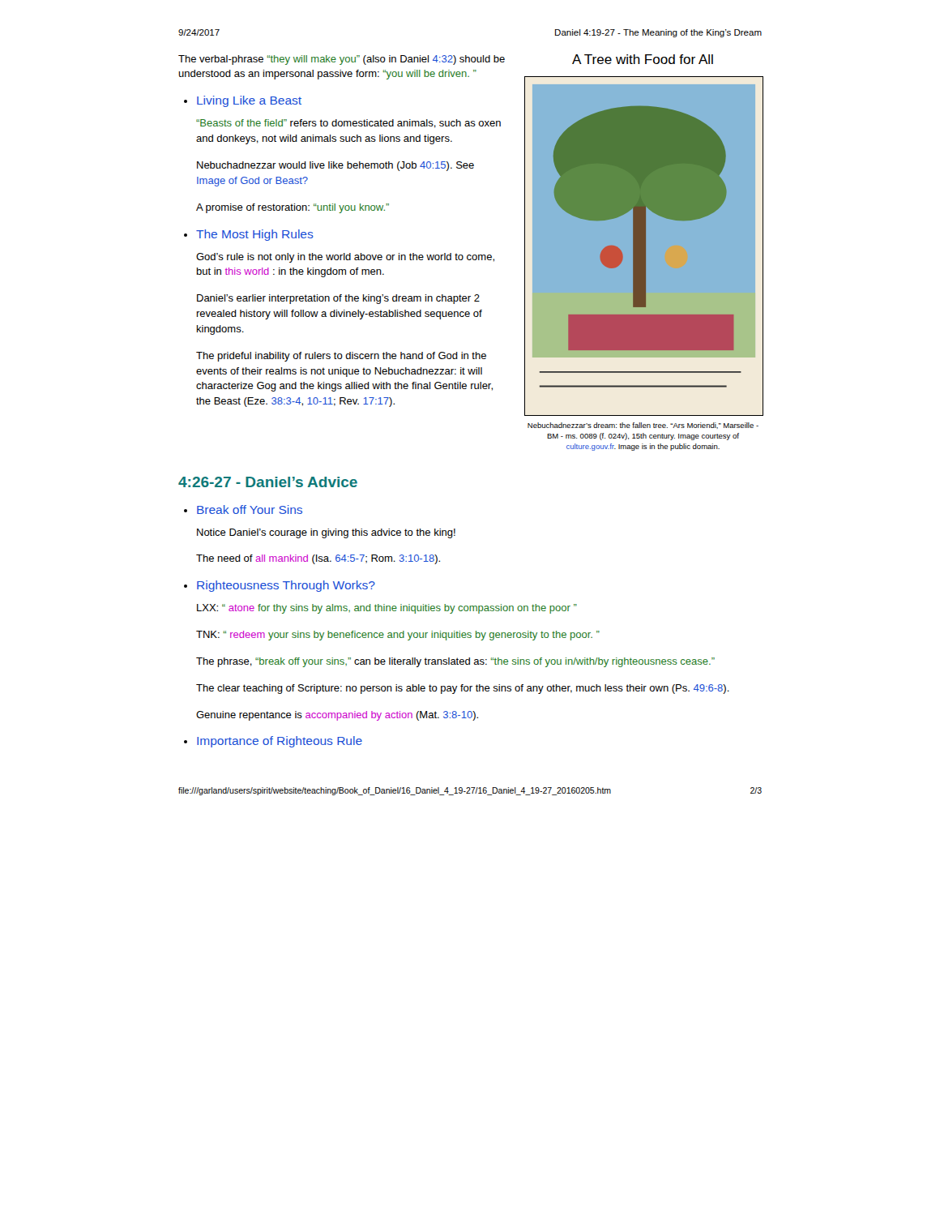9/24/2017
Daniel 4:19-27 - The Meaning of the King’s Dream
The verbal-phrase “they will make you” (also in Daniel 4:32) should be understood as an impersonal passive form: “you will be driven. ”
Living Like a Beast
“Beasts of the field” refers to domesticated animals, such as oxen and donkeys, not wild animals such as lions and tigers.
Nebuchadnezzar would live like behemoth (Job 40:15). See Image of God or Beast?
A promise of restoration: “until you know.”
The Most High Rules
God’s rule is not only in the world above or in the world to come, but in this world : in the kingdom of men.
Daniel’s earlier interpretation of the king’s dream in chapter 2 revealed history will follow a divinely-established sequence of kingdoms.
The prideful inability of rulers to discern the hand of God in the events of their realms is not unique to Nebuchadnezzar: it will characterize Gog and the kings allied with the final Gentile ruler, the Beast (Eze. 38:3-4, 10-11; Rev. 17:17).
A Tree with Food for All
Nebuchadnezzar’s dream: the fallen tree. “Ars Moriendi,” Marseille - BM - ms. 0089 (f. 024v), 15th century. Image courtesy of culture.gouv.fr. Image is in the public domain.
4:26-27 - Daniel’s Advice
Break off Your Sins
Notice Daniel’s courage in giving this advice to the king!
The need of all mankind (Isa. 64:5-7; Rom. 3:10-18).
Righteousness Through Works?
LXX: “ atone for thy sins by alms, and thine iniquities by compassion on the poor ”
TNK: “ redeem your sins by beneficence and your iniquities by generosity to the poor. ”
The phrase, “break off your sins,” can be literally translated as: “the sins of you in/with/by righteousness cease.”
The clear teaching of Scripture: no person is able to pay for the sins of any other, much less their own (Ps. 49:6-8).
Genuine repentance is accompanied by action (Mat. 3:8-10).
Importance of Righteous Rule
file:///garland/users/spirit/website/teaching/Book_of_Daniel/16_Daniel_4_19-27/16_Daniel_4_19-27_20160205.htm
2/3